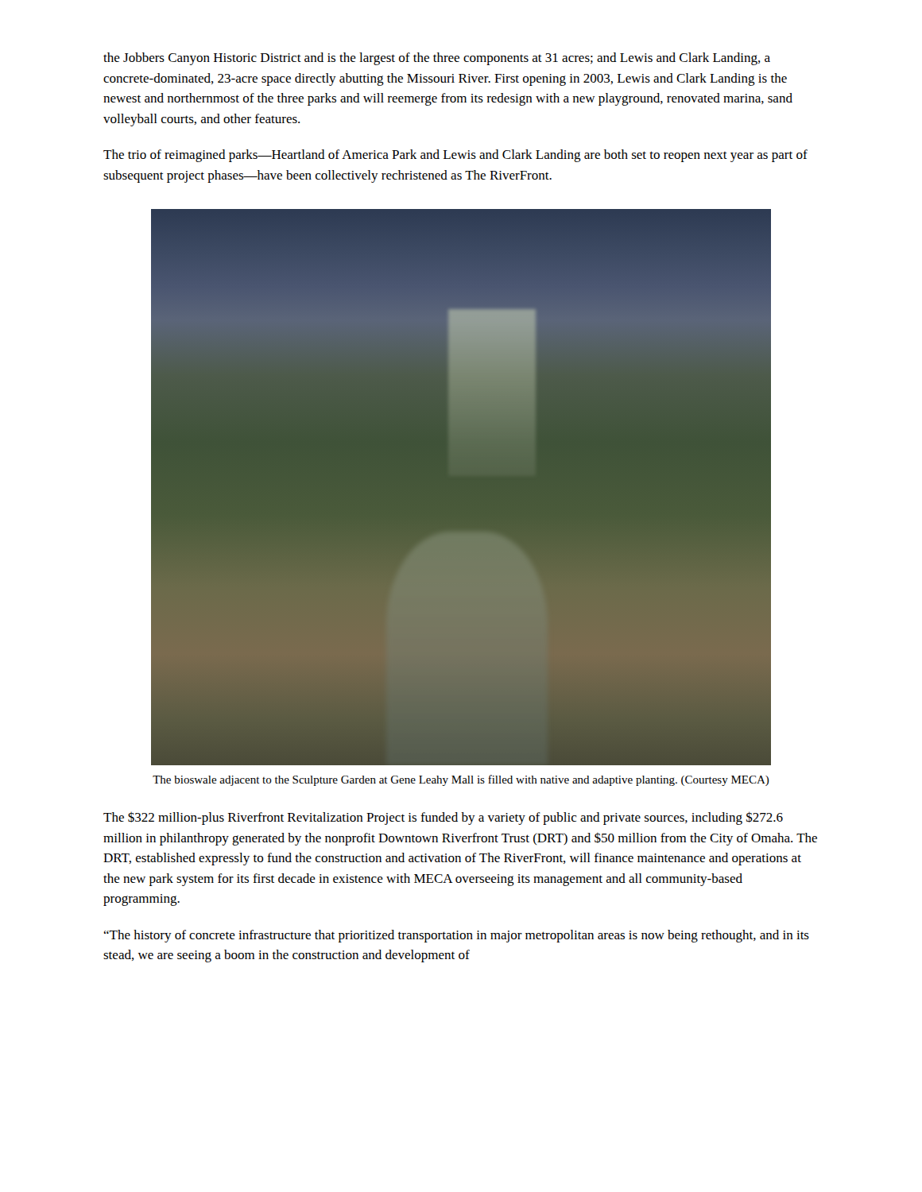the Jobbers Canyon Historic District and is the largest of the three components at 31 acres; and Lewis and Clark Landing, a concrete-dominated, 23-acre space directly abutting the Missouri River. First opening in 2003, Lewis and Clark Landing is the newest and northernmost of the three parks and will reemerge from its redesign with a new playground, renovated marina, sand volleyball courts, and other features.
The trio of reimagined parks—Heartland of America Park and Lewis and Clark Landing are both set to reopen next year as part of subsequent project phases—have been collectively rechristened as The RiverFront.
The bioswale adjacent to the Sculpture Garden at Gene Leahy Mall is filled with native and adaptive planting. (Courtesy MECA)
The $322 million-plus Riverfront Revitalization Project is funded by a variety of public and private sources, including $272.6 million in philanthropy generated by the nonprofit Downtown Riverfront Trust (DRT) and $50 million from the City of Omaha. The DRT, established expressly to fund the construction and activation of The RiverFront, will finance maintenance and operations at the new park system for its first decade in existence with MECA overseeing its management and all community-based programming.
“The history of concrete infrastructure that prioritized transportation in major metropolitan areas is now being rethought, and in its stead, we are seeing a boom in the construction and development of